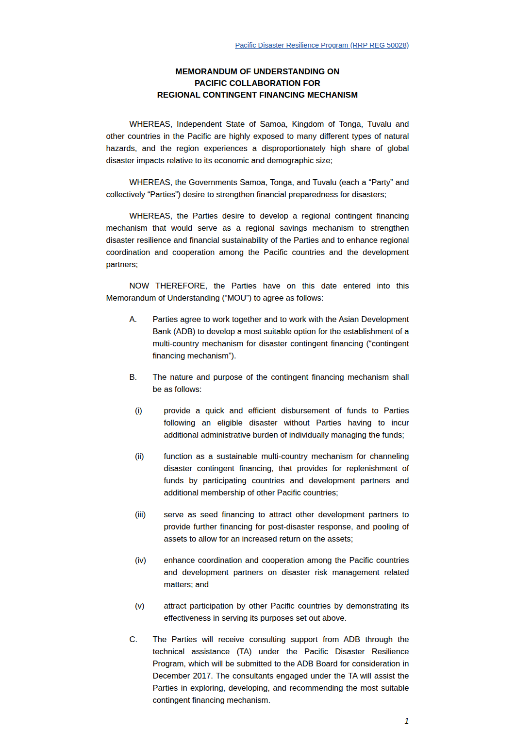Pacific Disaster Resilience Program (RRP REG 50028)
MEMORANDUM OF UNDERSTANDING ON
PACIFIC COLLABORATION FOR
REGIONAL CONTINGENT FINANCING MECHANISM
WHEREAS, Independent State of Samoa, Kingdom of Tonga, Tuvalu and other countries in the Pacific are highly exposed to many different types of natural hazards, and the region experiences a disproportionately high share of global disaster impacts relative to its economic and demographic size;
WHEREAS, the Governments Samoa, Tonga, and Tuvalu (each a “Party” and collectively “Parties”) desire to strengthen financial preparedness for disasters;
WHEREAS, the Parties desire to develop a regional contingent financing mechanism that would serve as a regional savings mechanism to strengthen disaster resilience and financial sustainability of the Parties and to enhance regional coordination and cooperation among the Pacific countries and the development partners;
NOW THEREFORE, the Parties have on this date entered into this Memorandum of Understanding (“MOU”) to agree as follows:
A.
Parties agree to work together and to work with the Asian Development Bank (ADB) to develop a most suitable option for the establishment of a multi-country mechanism for disaster contingent financing (“contingent financing mechanism”).
B.
The nature and purpose of the contingent financing mechanism shall be as follows:
(i) provide a quick and efficient disbursement of funds to Parties following an eligible disaster without Parties having to incur additional administrative burden of individually managing the funds;
(ii) function as a sustainable multi-country mechanism for channeling disaster contingent financing, that provides for replenishment of funds by participating countries and development partners and additional membership of other Pacific countries;
(iii) serve as seed financing to attract other development partners to provide further financing for post-disaster response, and pooling of assets to allow for an increased return on the assets;
(iv) enhance coordination and cooperation among the Pacific countries and development partners on disaster risk management related matters; and
(v) attract participation by other Pacific countries by demonstrating its effectiveness in serving its purposes set out above.
C.
The Parties will receive consulting support from ADB through the technical assistance (TA) under the Pacific Disaster Resilience Program, which will be submitted to the ADB Board for consideration in December 2017. The consultants engaged under the TA will assist the Parties in exploring, developing, and recommending the most suitable contingent financing mechanism.
1